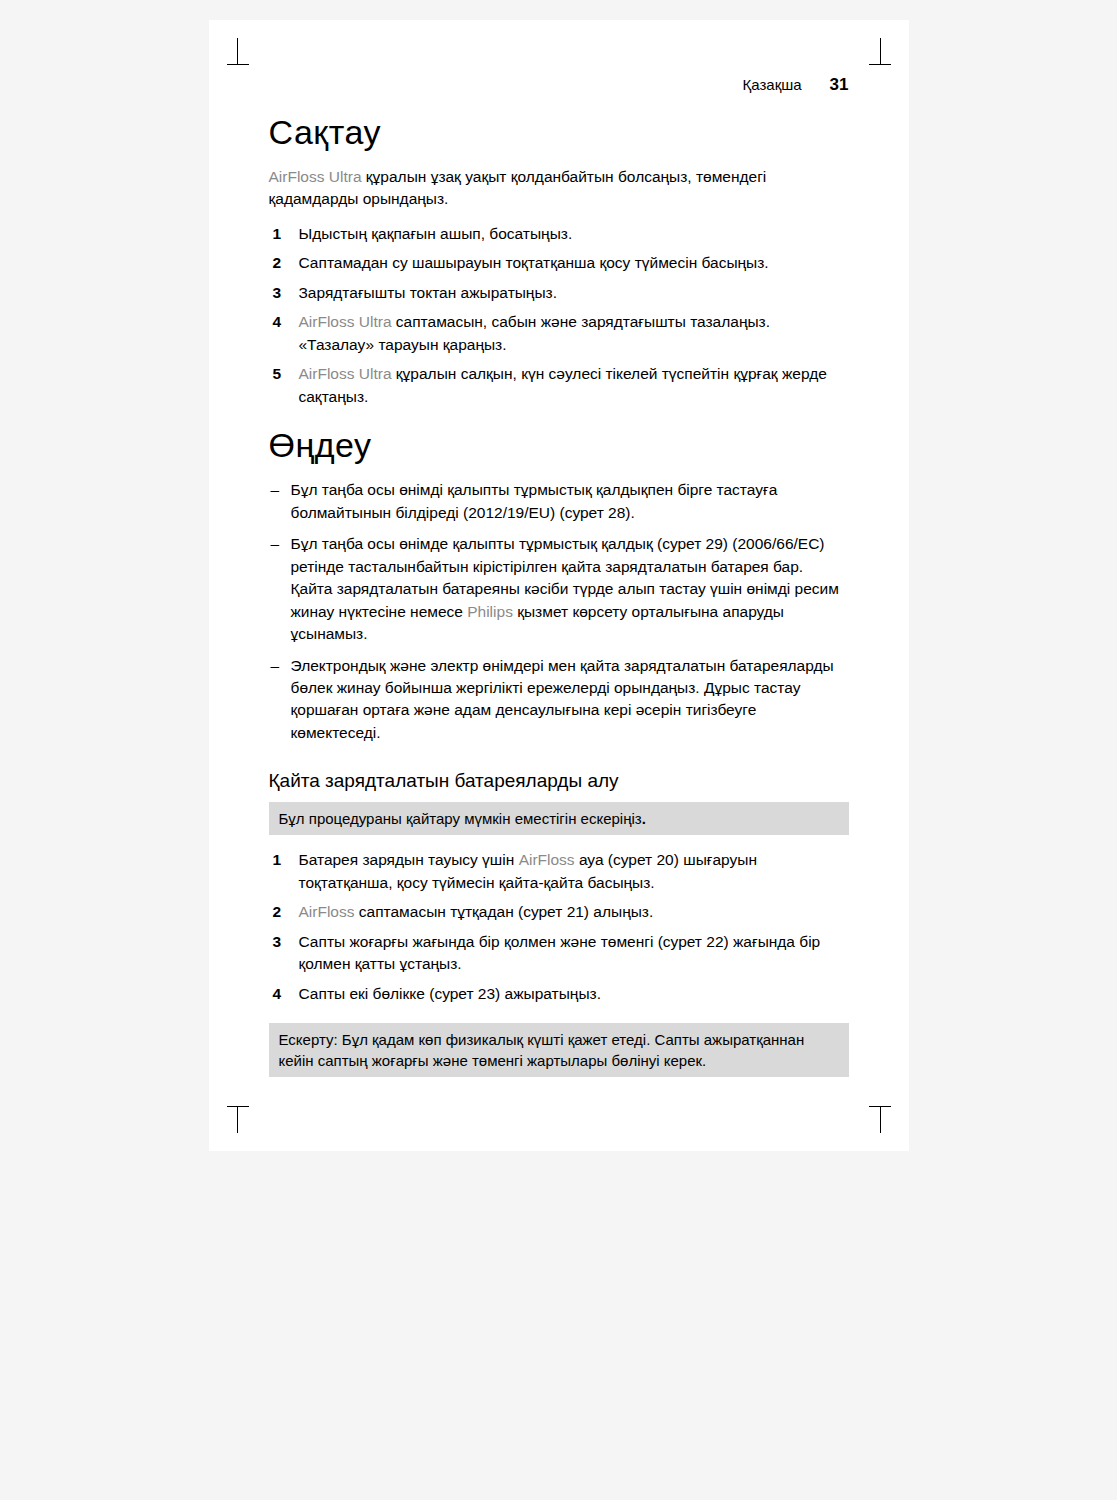Қазақша 31
Сақтау
AirFloss Ultra құралын ұзақ уақыт қолданбайтын болсаңыз, төмендегі қадамдарды орындаңыз.
Ыдыстың қақпағын ашып, босатыңыз.
Саптамадан су шашырауын тоқтатқанша қосу түймесін басыңыз.
Зарядтағышты токтан ажыратыңыз.
AirFloss Ultra саптамасын, сабын және зарядтағышты тазалаңыз. «Тазалау» тарауын қараңыз.
AirFloss Ultra құралын салқын, күн сәулесі тікелей түспейтін құрғақ жерде сақтаңыз.
Өңдеу
Бұл таңба осы өнімді қалыпты тұрмыстық қалдықпен бірге тастауға болмайтынын білдіреді (2012/19/EU) (сурет 28).
Бұл таңба осы өнімде қалыпты тұрмыстық қалдық (сурет 29) (2006/66/EC) ретінде тасталынбайтын кірістірілген қайта зарядталатын батарея бар. Қайта зарядталатын батареяны кәсіби түрде алып тастау үшін өнімді ресим жинау нүктесіне немесе Philips қызмет көрсету орталығына апаруды ұсынамыз.
Электрондық және электр өнімдері мен қайта зарядталатын батареяларды бөлек жинау бойынша жергілікті ережелерді орындаңыз. Дұрыс тастау қоршаған ортаға және адам денсаулығына кері әсерін тигізбеуге көмектеседі.
Қайта зарядталатын батареяларды алу
Бұл процедураны қайтару мүмкін еместігін ескеріңіз.
Батарея зарядын тауысу үшін AirFloss ауа (сурет 20) шығаруын тоқтатқанша, қосу түймесін қайта-қайта басыңыз.
AirFloss саптамасын тұтқадан (сурет 21) алыңыз.
Сапты жоғарғы жағында бір қолмен және төменгі (сурет 22) жағында бір қолмен қатты ұстаңыз.
Сапты екі бөлікке (сурет 23) ажыратыңыз.
Ескерту: Бұл қадам көп физикалық күшті қажет етеді. Сапты ажыратқаннан кейін саптың жоғарғы және төменгі жартылары бөлінуі керек.